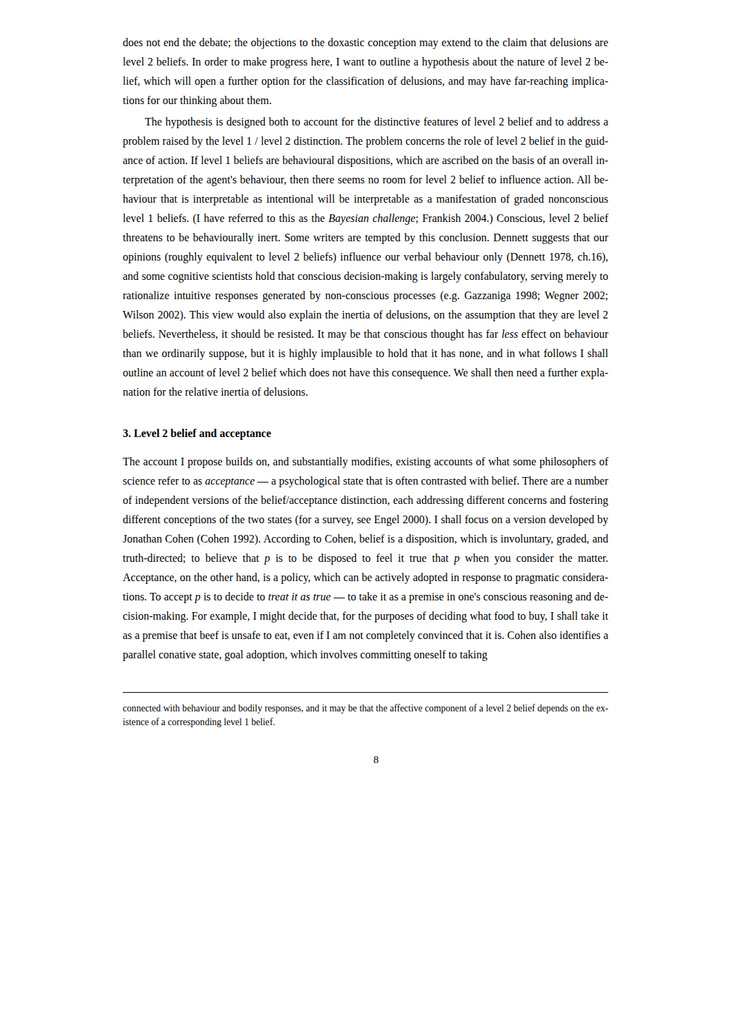does not end the debate; the objections to the doxastic conception may extend to the claim that delusions are level 2 beliefs. In order to make progress here, I want to outline a hypothesis about the nature of level 2 belief, which will open a further option for the classification of delusions, and may have far-reaching implications for our thinking about them.
The hypothesis is designed both to account for the distinctive features of level 2 belief and to address a problem raised by the level 1 / level 2 distinction. The problem concerns the role of level 2 belief in the guidance of action. If level 1 beliefs are behavioural dispositions, which are ascribed on the basis of an overall interpretation of the agent's behaviour, then there seems no room for level 2 belief to influence action. All behaviour that is interpretable as intentional will be interpretable as a manifestation of graded nonconscious level 1 beliefs. (I have referred to this as the Bayesian challenge; Frankish 2004.) Conscious, level 2 belief threatens to be behaviourally inert. Some writers are tempted by this conclusion. Dennett suggests that our opinions (roughly equivalent to level 2 beliefs) influence our verbal behaviour only (Dennett 1978, ch.16), and some cognitive scientists hold that conscious decision-making is largely confabulatory, serving merely to rationalize intuitive responses generated by non-conscious processes (e.g. Gazzaniga 1998; Wegner 2002; Wilson 2002). This view would also explain the inertia of delusions, on the assumption that they are level 2 beliefs. Nevertheless, it should be resisted. It may be that conscious thought has far less effect on behaviour than we ordinarily suppose, but it is highly implausible to hold that it has none, and in what follows I shall outline an account of level 2 belief which does not have this consequence. We shall then need a further explanation for the relative inertia of delusions.
3. Level 2 belief and acceptance
The account I propose builds on, and substantially modifies, existing accounts of what some philosophers of science refer to as acceptance — a psychological state that is often contrasted with belief. There are a number of independent versions of the belief/acceptance distinction, each addressing different concerns and fostering different conceptions of the two states (for a survey, see Engel 2000). I shall focus on a version developed by Jonathan Cohen (Cohen 1992). According to Cohen, belief is a disposition, which is involuntary, graded, and truth-directed; to believe that p is to be disposed to feel it true that p when you consider the matter. Acceptance, on the other hand, is a policy, which can be actively adopted in response to pragmatic considerations. To accept p is to decide to treat it as true — to take it as a premise in one's conscious reasoning and decision-making. For example, I might decide that, for the purposes of deciding what food to buy, I shall take it as a premise that beef is unsafe to eat, even if I am not completely convinced that it is. Cohen also identifies a parallel conative state, goal adoption, which involves committing oneself to taking
connected with behaviour and bodily responses, and it may be that the affective component of a level 2 belief depends on the existence of a corresponding level 1 belief.
8